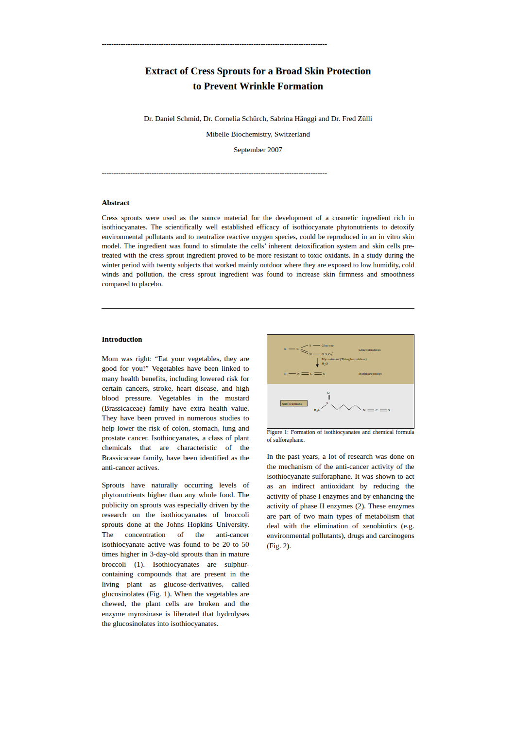-----------------------------------------------------------------------------------------------
Extract of Cress Sprouts for a Broad Skin Protection
to Prevent Wrinkle Formation
Dr. Daniel Schmid, Dr. Cornelia Schürch, Sabrina Hänggi and Dr. Fred Zülli
Mibelle Biochemistry, Switzerland
September 2007
-----------------------------------------------------------------------------------------------
Abstract
Cress sprouts were used as the source material for the development of a cosmetic ingredient rich in isothiocyanates. The scientifically well established efficacy of isothiocyanate phytonutrients to detoxify environmental pollutants and to neutralize reactive oxygen species, could be reproduced in an in vitro skin model. The ingredient was found to stimulate the cells’ inherent detoxification system and skin cells pre-treated with the cress sprout ingredient proved to be more resistant to toxic oxidants. In a study during the winter period with twenty subjects that worked mainly outdoor where they are exposed to low humidity, cold winds and pollution, the cress sprout ingredient was found to increase skin firmness and smoothness compared to placebo.
Introduction
Mom was right: “Eat your vegetables, they are good for you!” Vegetables have been linked to many health benefits, including lowered risk for certain cancers, stroke, heart disease, and high blood pressure. Vegetables in the mustard (Brassicaceae) family have extra health value. They have been proved in numerous studies to help lower the risk of colon, stomach, lung and prostate cancer. Isothiocyanates, a class of plant chemicals that are characteristic of the Brassicaceae family, have been identified as the anti-cancer actives.
Sprouts have naturally occurring levels of phytonutrients higher than any whole food. The publicity on sprouts was especially driven by the research on the isothiocyanates of broccoli sprouts done at the Johns Hopkins University. The concentration of the anti-cancer isothiocyanate active was found to be 20 to 50 times higher in 3-day-old sprouts than in mature broccoli (1). Isothiocyanates are sulphur-containing compounds that are present in the living plant as glucose-derivatives, called glucosinolates (Fig. 1). When the vegetables are chewed, the plant cells are broken and the enzyme myrosinase is liberated that hydrolyses the glucosinolates into isothiocyanates.
R C S Glucose N O S O3- Glucosinolates Myrosinase (Thioglucosidase) H2O R N C S Isothiocyanates
Sulforaphane O S H3C N C S
Figure 1: Formation of isothiocyanates and chemical formula of sulforaphane.
In the past years, a lot of research was done on the mechanism of the anti-cancer activity of the isothiocyanate sulforaphane. It was shown to act as an indirect antioxidant by reducing the activity of phase I enzymes and by enhancing the activity of phase II enzymes (2). These enzymes are part of two main types of metabolism that deal with the elimination of xenobiotics (e.g. environmental pollutants), drugs and carcinogens (Fig. 2).